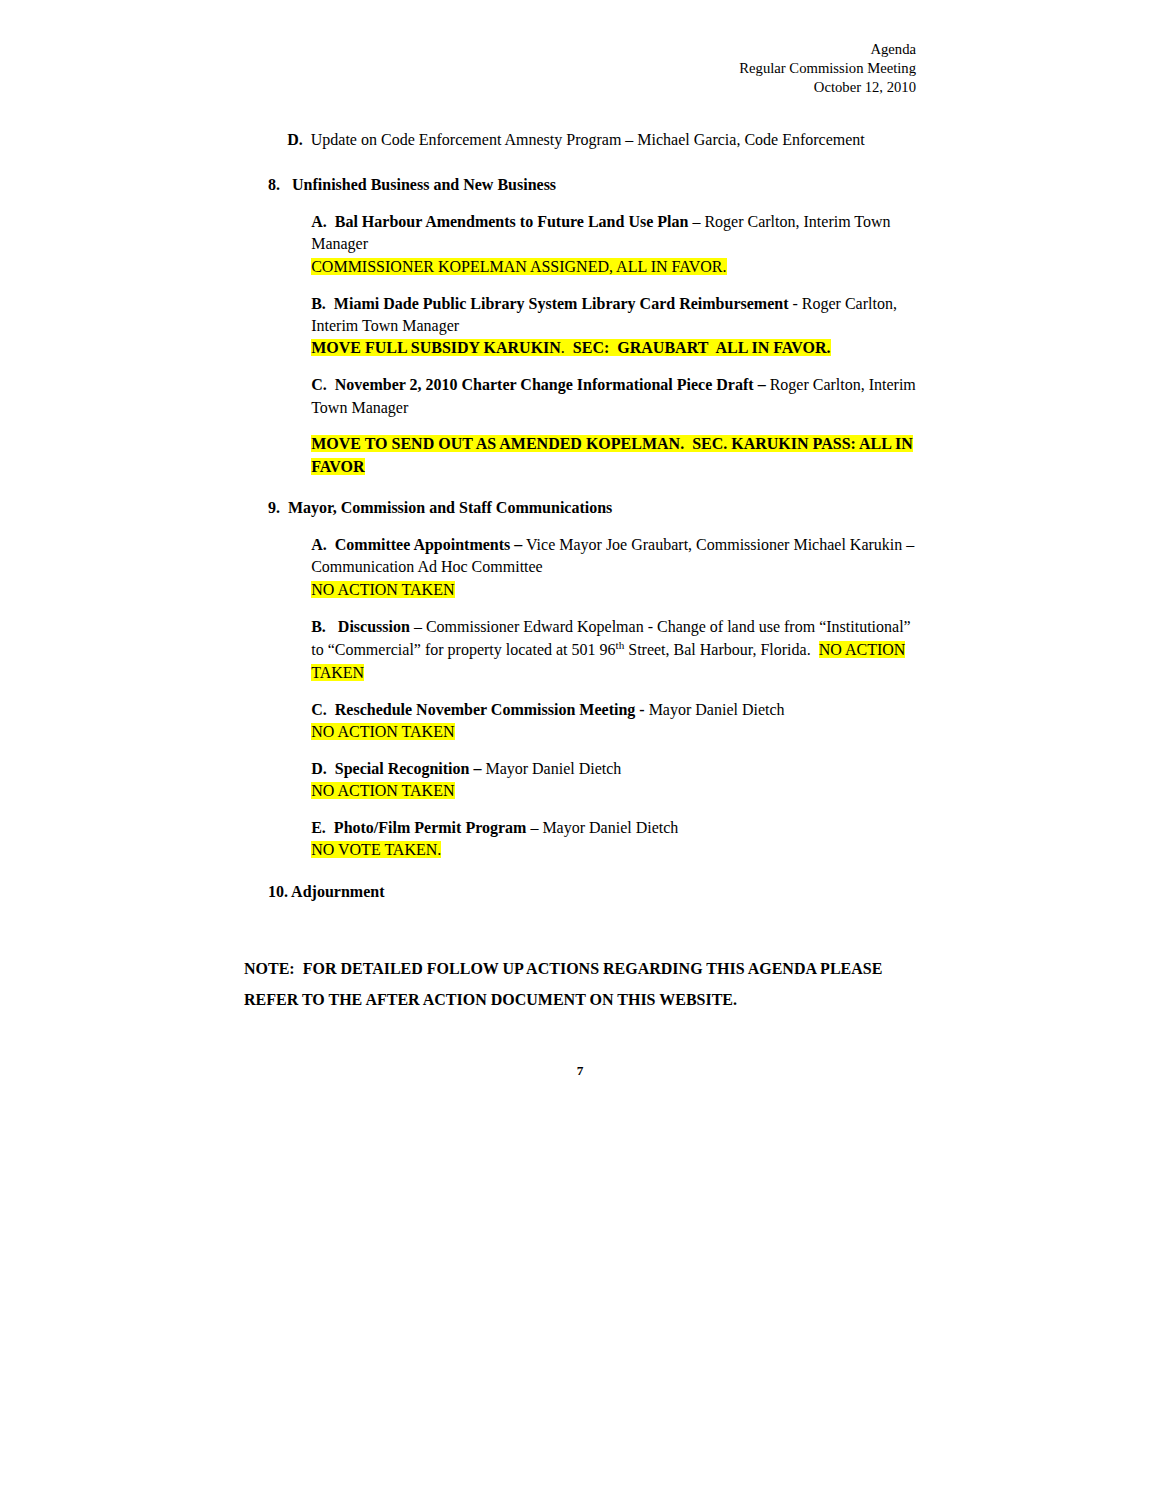Agenda
Regular Commission Meeting
October 12, 2010
D. Update on Code Enforcement Amnesty Program – Michael Garcia, Code Enforcement
8. Unfinished Business and New Business
A. Bal Harbour Amendments to Future Land Use Plan – Roger Carlton, Interim Town Manager
COMMISSIONER KOPELMAN ASSIGNED, ALL IN FAVOR.
B. Miami Dade Public Library System Library Card Reimbursement - Roger Carlton, Interim Town Manager
MOVE FULL SUBSIDY KARUKIN. SEC: GRAUBART ALL IN FAVOR.
C. November 2, 2010 Charter Change Informational Piece Draft – Roger Carlton, Interim Town Manager
MOVE TO SEND OUT AS AMENDED KOPELMAN. SEC. KARUKIN PASS: ALL IN FAVOR
9. Mayor, Commission and Staff Communications
A. Committee Appointments – Vice Mayor Joe Graubart, Commissioner Michael Karukin – Communication Ad Hoc Committee
NO ACTION TAKEN
B. Discussion – Commissioner Edward Kopelman - Change of land use from “Institutional” to “Commercial” for property located at 501 96th Street, Bal Harbour, Florida. NO ACTION TAKEN
C. Reschedule November Commission Meeting - Mayor Daniel Dietch
NO ACTION TAKEN
D. Special Recognition – Mayor Daniel Dietch
NO ACTION TAKEN
E. Photo/Film Permit Program – Mayor Daniel Dietch
NO VOTE TAKEN.
10. Adjournment
NOTE: FOR DETAILED FOLLOW UP ACTIONS REGARDING THIS AGENDA PLEASE REFER TO THE AFTER ACTION DOCUMENT ON THIS WEBSITE.
7